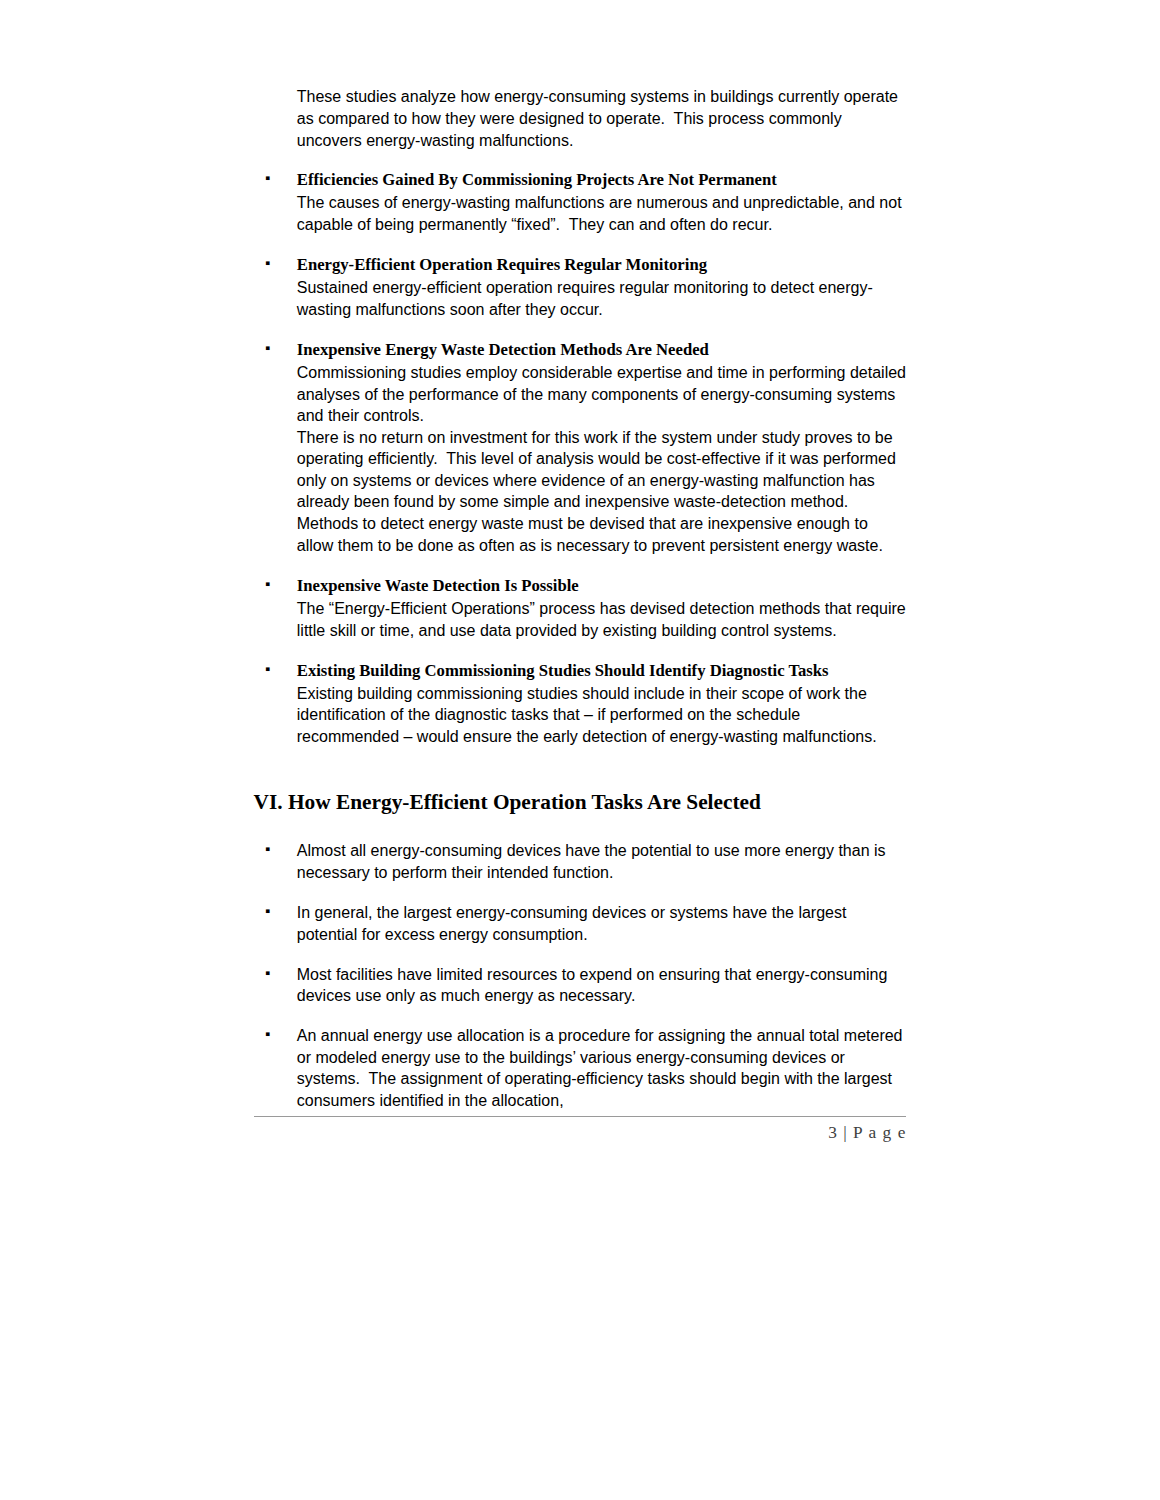These studies analyze how energy-consuming systems in buildings currently operate as compared to how they were designed to operate. This process commonly uncovers energy-wasting malfunctions.
Efficiencies Gained By Commissioning Projects Are Not Permanent The causes of energy-wasting malfunctions are numerous and unpredictable, and not capable of being permanently “fixed”. They can and often do recur.
Energy-Efficient Operation Requires Regular Monitoring Sustained energy-efficient operation requires regular monitoring to detect energy-wasting malfunctions soon after they occur.
Inexpensive Energy Waste Detection Methods Are Needed Commissioning studies employ considerable expertise and time in performing detailed analyses of the performance of the many components of energy-consuming systems and their controls.
There is no return on investment for this work if the system under study proves to be operating efficiently. This level of analysis would be cost-effective if it was performed only on systems or devices where evidence of an energy-wasting malfunction has already been found by some simple and inexpensive waste-detection method.
Methods to detect energy waste must be devised that are inexpensive enough to allow them to be done as often as is necessary to prevent persistent energy waste.
Inexpensive Waste Detection Is Possible The “Energy-Efficient Operations” process has devised detection methods that require little skill or time, and use data provided by existing building control systems.
Existing Building Commissioning Studies Should Identify Diagnostic Tasks Existing building commissioning studies should include in their scope of work the identification of the diagnostic tasks that – if performed on the schedule recommended – would ensure the early detection of energy-wasting malfunctions.
VI. How Energy-Efficient Operation Tasks Are Selected
Almost all energy-consuming devices have the potential to use more energy than is necessary to perform their intended function.
In general, the largest energy-consuming devices or systems have the largest potential for excess energy consumption.
Most facilities have limited resources to expend on ensuring that energy-consuming devices use only as much energy as necessary.
An annual energy use allocation is a procedure for assigning the annual total metered or modeled energy use to the buildings’ various energy-consuming devices or systems. The assignment of operating-efficiency tasks should begin with the largest consumers identified in the allocation,
3 | P a g e